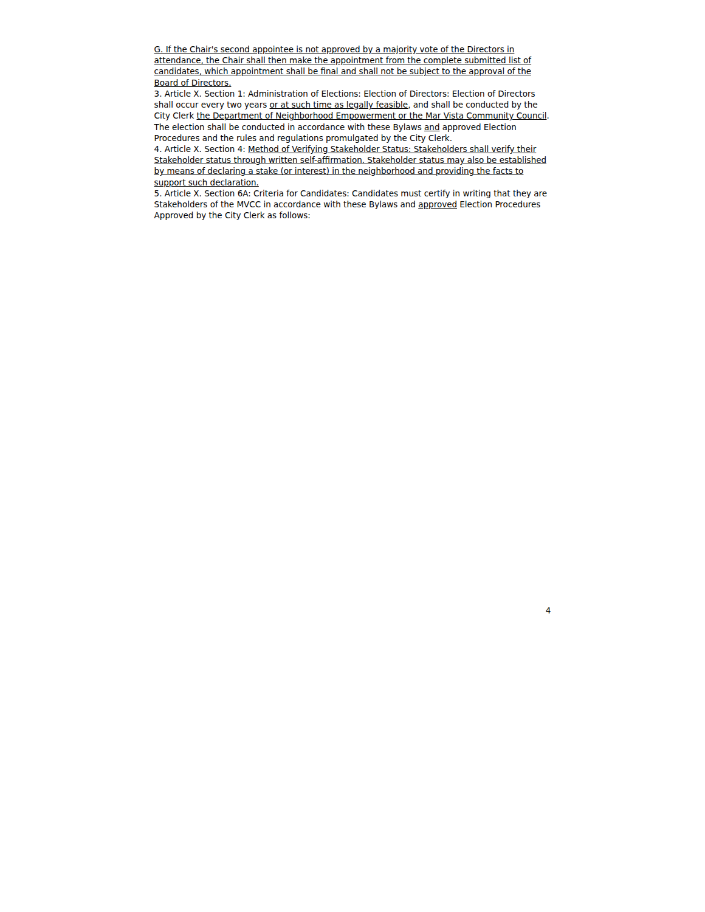G. If the Chair's second appointee is not approved by a majority vote of the Directors in attendance, the Chair shall then make the appointment from the complete submitted list of candidates, which appointment shall be final and shall not be subject to the approval of the Board of Directors.
3. Article X. Section 1: Administration of Elections: Election of Directors: Election of Directors shall occur every two years or at such time as legally feasible, and shall be conducted by the City Clerk the Department of Neighborhood Empowerment or the Mar Vista Community Council. The election shall be conducted in accordance with these Bylaws and approved Election Procedures and the rules and regulations promulgated by the City Clerk.
4. Article X. Section 4: Method of Verifying Stakeholder Status: Stakeholders shall verify their Stakeholder status through written self-affirmation. Stakeholder status may also be established by means of declaring a stake (or interest) in the neighborhood and providing the facts to support such declaration.
5. Article X. Section 6A: Criteria for Candidates: Candidates must certify in writing that they are Stakeholders of the MVCC in accordance with these Bylaws and approved Election Procedures Approved by the City Clerk as follows:
4